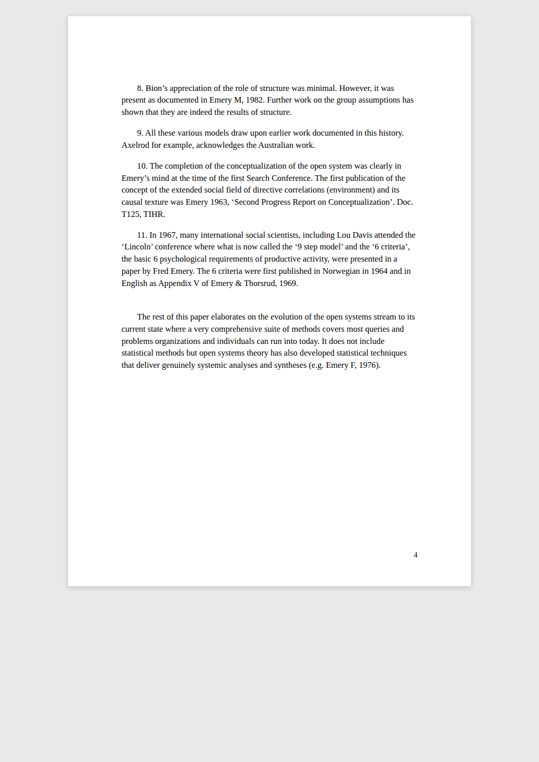8. Bion’s appreciation of the role of structure was minimal. However, it was present as documented in Emery M, 1982. Further work on the group assumptions has shown that they are indeed the results of structure.
9. All these various models draw upon earlier work documented in this history. Axelrod for example, acknowledges the Australian work.
10. The completion of the conceptualization of the open system was clearly in Emery’s mind at the time of the first Search Conference. The first publication of the concept of the extended social field of directive correlations (environment) and its causal texture was Emery 1963, ‘Second Progress Report on Conceptualization’. Doc. T125, TIHR.
11. In 1967, many international social scientists, including Lou Davis attended the ‘Lincoln’ conference where what is now called the ‘9 step model’ and the ‘6 criteria’, the basic 6 psychological requirements of productive activity, were presented in a paper by Fred Emery. The 6 criteria were first published in Norwegian in 1964 and in English as Appendix V of Emery & Thorsrud, 1969.
The rest of this paper elaborates on the evolution of the open systems stream to its current state where a very comprehensive suite of methods covers most queries and problems organizations and individuals can run into today. It does not include statistical methods but open systems theory has also developed statistical techniques that deliver genuinely systemic analyses and syntheses (e.g. Emery F, 1976).
4